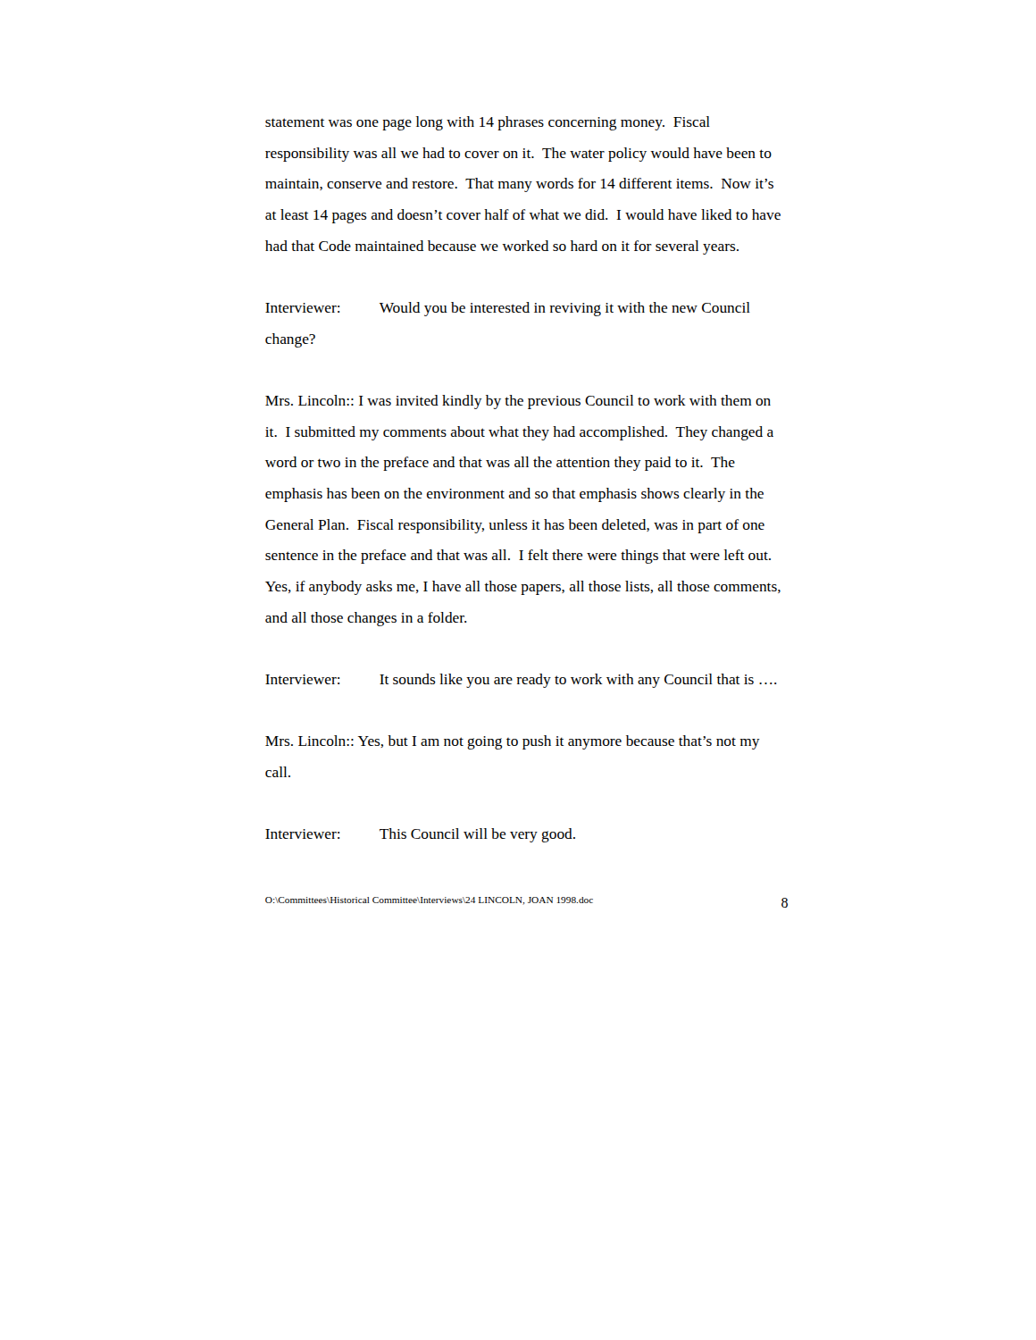statement was one page long with 14 phrases concerning money. Fiscal responsibility was all we had to cover on it. The water policy would have been to maintain, conserve and restore. That many words for 14 different items. Now it’s at least 14 pages and doesn’t cover half of what we did. I would have liked to have had that Code maintained because we worked so hard on it for several years.
Interviewer: Would you be interested in reviving it with the new Council change?
Mrs. Lincoln:: I was invited kindly by the previous Council to work with them on it. I submitted my comments about what they had accomplished. They changed a word or two in the preface and that was all the attention they paid to it. The emphasis has been on the environment and so that emphasis shows clearly in the General Plan. Fiscal responsibility, unless it has been deleted, was in part of one sentence in the preface and that was all. I felt there were things that were left out. Yes, if anybody asks me, I have all those papers, all those lists, all those comments, and all those changes in a folder.
Interviewer: It sounds like you are ready to work with any Council that is ….
Mrs. Lincoln:: Yes, but I am not going to push it anymore because that’s not my call.
Interviewer: This Council will be very good.
O:\Committees\Historical Committee\Interviews\24 LINCOLN, JOAN 1998.doc 8